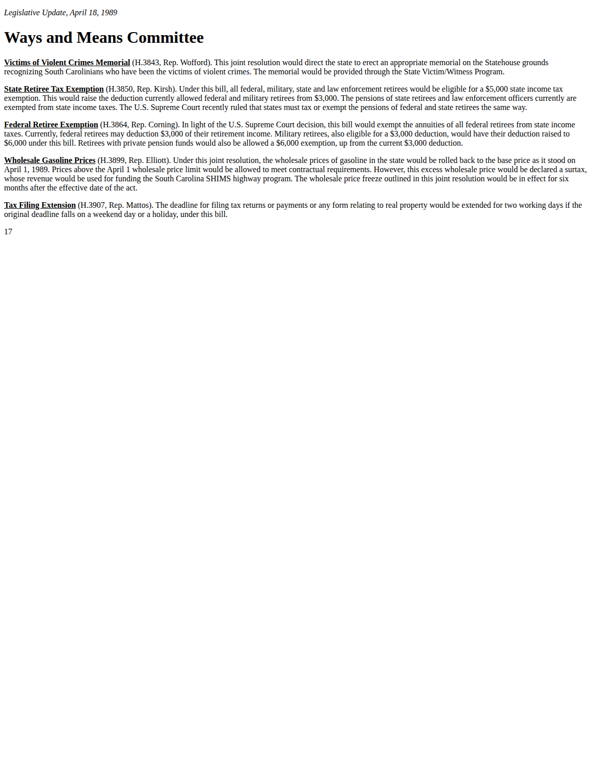Legislative Update, April 18, 1989
Ways and Means Committee
Victims of Violent Crimes Memorial (H.3843, Rep. Wofford). This joint resolution would direct the state to erect an appropriate memorial on the Statehouse grounds recognizing South Carolinians who have been the victims of violent crimes. The memorial would be provided through the State Victim/Witness Program.
State Retiree Tax Exemption (H.3850, Rep. Kirsh). Under this bill, all federal, military, state and law enforcement retirees would be eligible for a $5,000 state income tax exemption. This would raise the deduction currently allowed federal and military retirees from $3,000. The pensions of state retirees and law enforcement officers currently are exempted from state income taxes. The U.S. Supreme Court recently ruled that states must tax or exempt the pensions of federal and state retirees the same way.
Federal Retiree Exemption (H.3864, Rep. Corning). In light of the U.S. Supreme Court decision, this bill would exempt the annuities of all federal retirees from state income taxes. Currently, federal retirees may deduction $3,000 of their retirement income. Military retirees, also eligible for a $3,000 deduction, would have their deduction raised to $6,000 under this bill. Retirees with private pension funds would also be allowed a $6,000 exemption, up from the current $3,000 deduction.
Wholesale Gasoline Prices (H.3899, Rep. Elliott). Under this joint resolution, the wholesale prices of gasoline in the state would be rolled back to the base price as it stood on April 1, 1989. Prices above the April 1 wholesale price limit would be allowed to meet contractual requirements. However, this excess wholesale price would be declared a surtax, whose revenue would be used for funding the South Carolina SHIMS highway program. The wholesale price freeze outlined in this joint resolution would be in effect for six months after the effective date of the act.
Tax Filing Extension (H.3907, Rep. Mattos). The deadline for filing tax returns or payments or any form relating to real property would be extended for two working days if the original deadline falls on a weekend day or a holiday, under this bill.
17